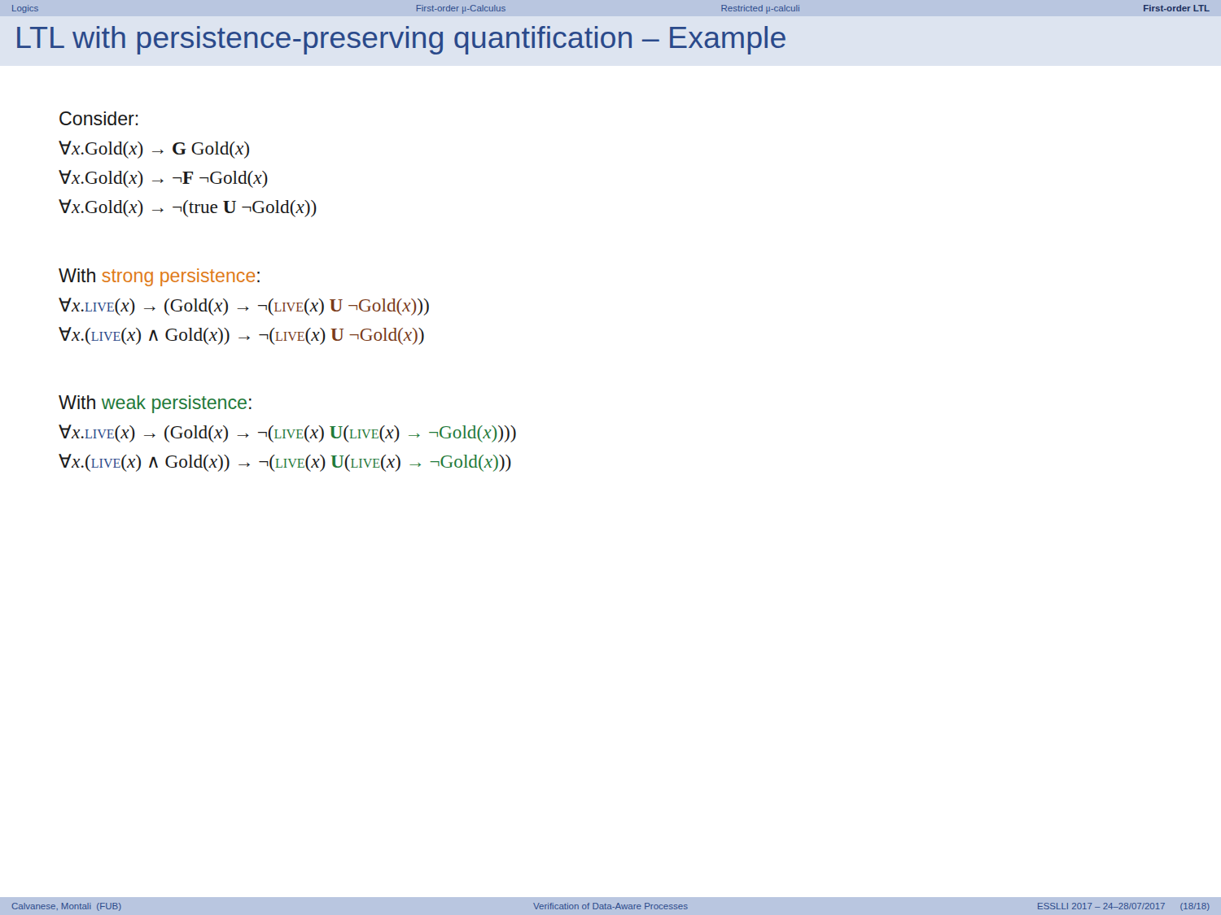Logics First-order μ-Calculus Restricted μ-calculi First-order LTL
LTL with persistence-preserving quantification – Example
Consider: ∀x.Gold(x) → G Gold(x) ∀x.Gold(x) → ¬F ¬Gold(x) ∀x.Gold(x) → ¬(true U ¬Gold(x))
With strong persistence: ∀x.live(x) → (Gold(x) → ¬(live(x) U ¬Gold(x))) ∀x.(live(x) ∧ Gold(x)) → ¬(live(x) U ¬Gold(x))
With weak persistence: ∀x.live(x) → (Gold(x) → ¬(live(x) U(live(x) → ¬Gold(x)))) ∀x.(live(x) ∧ Gold(x)) → ¬(live(x) U(live(x) → ¬Gold(x)))
Calvanese, Montali (FUB) Verification of Data-Aware Processes ESSLLI 2017 – 24–28/07/2017(18/18)